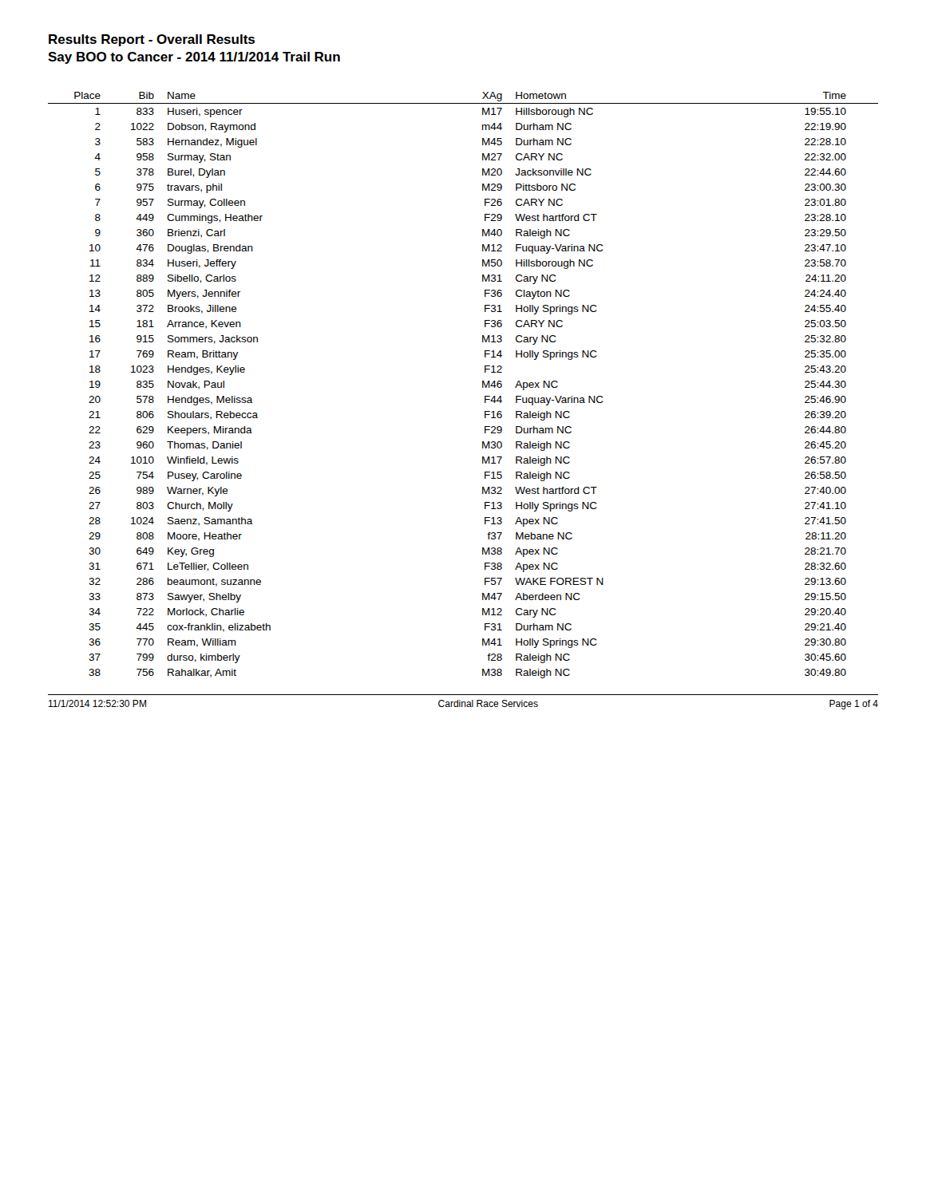Results Report - Overall Results
Say BOO to Cancer - 2014 11/1/2014 Trail Run
| Place | Bib | Name | XAg | Hometown | Time |
| --- | --- | --- | --- | --- | --- |
| 1 | 833 | Huseri, spencer | M17 | Hillsborough NC | 19:55.10 |
| 2 | 1022 | Dobson, Raymond | m44 | Durham NC | 22:19.90 |
| 3 | 583 | Hernandez, Miguel | M45 | Durham NC | 22:28.10 |
| 4 | 958 | Surmay, Stan | M27 | CARY NC | 22:32.00 |
| 5 | 378 | Burel, Dylan | M20 | Jacksonville NC | 22:44.60 |
| 6 | 975 | travars, phil | M29 | Pittsboro NC | 23:00.30 |
| 7 | 957 | Surmay, Colleen | F26 | CARY NC | 23:01.80 |
| 8 | 449 | Cummings, Heather | F29 | West hartford CT | 23:28.10 |
| 9 | 360 | Brienzi, Carl | M40 | Raleigh NC | 23:29.50 |
| 10 | 476 | Douglas, Brendan | M12 | Fuquay-Varina NC | 23:47.10 |
| 11 | 834 | Huseri, Jeffery | M50 | Hillsborough NC | 23:58.70 |
| 12 | 889 | Sibello, Carlos | M31 | Cary NC | 24:11.20 |
| 13 | 805 | Myers, Jennifer | F36 | Clayton NC | 24:24.40 |
| 14 | 372 | Brooks, Jillene | F31 | Holly Springs NC | 24:55.40 |
| 15 | 181 | Arrance, Keven | F36 | CARY NC | 25:03.50 |
| 16 | 915 | Sommers, Jackson | M13 | Cary NC | 25:32.80 |
| 17 | 769 | Ream, Brittany | F14 | Holly Springs NC | 25:35.00 |
| 18 | 1023 | Hendges, Keylie | F12 | | 25:43.20 |
| 19 | 835 | Novak, Paul | M46 | Apex NC | 25:44.30 |
| 20 | 578 | Hendges, Melissa | F44 | Fuquay-Varina NC | 25:46.90 |
| 21 | 806 | Shoulars, Rebecca | F16 | Raleigh NC | 26:39.20 |
| 22 | 629 | Keepers, Miranda | F29 | Durham NC | 26:44.80 |
| 23 | 960 | Thomas, Daniel | M30 | Raleigh NC | 26:45.20 |
| 24 | 1010 | Winfield, Lewis | M17 | Raleigh NC | 26:57.80 |
| 25 | 754 | Pusey, Caroline | F15 | Raleigh NC | 26:58.50 |
| 26 | 989 | Warner, Kyle | M32 | West hartford CT | 27:40.00 |
| 27 | 803 | Church, Molly | F13 | Holly Springs NC | 27:41.10 |
| 28 | 1024 | Saenz, Samantha | F13 | Apex NC | 27:41.50 |
| 29 | 808 | Moore, Heather | f37 | Mebane NC | 28:11.20 |
| 30 | 649 | Key, Greg | M38 | Apex NC | 28:21.70 |
| 31 | 671 | LeTellier, Colleen | F38 | Apex NC | 28:32.60 |
| 32 | 286 | beaumont, suzanne | F57 | WAKE FOREST N | 29:13.60 |
| 33 | 873 | Sawyer, Shelby | M47 | Aberdeen NC | 29:15.50 |
| 34 | 722 | Morlock, Charlie | M12 | Cary NC | 29:20.40 |
| 35 | 445 | cox-franklin, elizabeth | F31 | Durham NC | 29:21.40 |
| 36 | 770 | Ream, William | M41 | Holly Springs NC | 29:30.80 |
| 37 | 799 | durso, kimberly | f28 | Raleigh NC | 30:45.60 |
| 38 | 756 | Rahalkar, Amit | M38 | Raleigh NC | 30:49.80 |
11/1/2014 12:52:30 PM Cardinal Race Services Page 1 of 4